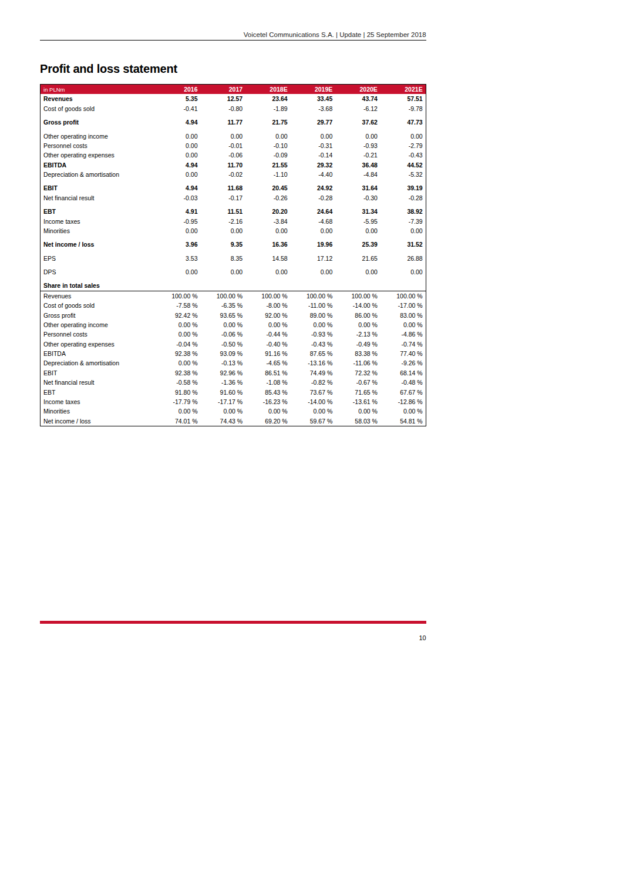Voicetel Communications S.A. | Update | 25 September 2018
Profit and loss statement
| in PLNm | 2016 | 2017 | 2018E | 2019E | 2020E | 2021E |
| --- | --- | --- | --- | --- | --- | --- |
| Revenues | 5.35 | 12.57 | 23.64 | 33.45 | 43.74 | 57.51 |
| Cost of goods sold | -0.41 | -0.80 | -1.89 | -3.68 | -6.12 | -9.78 |
| Gross profit | 4.94 | 11.77 | 21.75 | 29.77 | 37.62 | 47.73 |
| Other operating income | 0.00 | 0.00 | 0.00 | 0.00 | 0.00 | 0.00 |
| Personnel costs | 0.00 | -0.01 | -0.10 | -0.31 | -0.93 | -2.79 |
| Other operating expenses | 0.00 | -0.06 | -0.09 | -0.14 | -0.21 | -0.43 |
| EBITDA | 4.94 | 11.70 | 21.55 | 29.32 | 36.48 | 44.52 |
| Depreciation & amortisation | 0.00 | -0.02 | -1.10 | -4.40 | -4.84 | -5.32 |
| EBIT | 4.94 | 11.68 | 20.45 | 24.92 | 31.64 | 39.19 |
| Net financial result | -0.03 | -0.17 | -0.26 | -0.28 | -0.30 | -0.28 |
| EBT | 4.91 | 11.51 | 20.20 | 24.64 | 31.34 | 38.92 |
| Income taxes | -0.95 | -2.16 | -3.84 | -4.68 | -5.95 | -7.39 |
| Minorities | 0.00 | 0.00 | 0.00 | 0.00 | 0.00 | 0.00 |
| Net income / loss | 3.96 | 9.35 | 16.36 | 19.96 | 25.39 | 31.52 |
| EPS | 3.53 | 8.35 | 14.58 | 17.12 | 21.65 | 26.88 |
| DPS | 0.00 | 0.00 | 0.00 | 0.00 | 0.00 | 0.00 |
| Share in total sales | |
| Revenues | 100.00 % | 100.00 % | 100.00 % | 100.00 % | 100.00 % | 100.00 % |
| Cost of goods sold | -7.58 % | -6.35 % | -8.00 % | -11.00 % | -14.00 % | -17.00 % |
| Gross profit | 92.42 % | 93.65 % | 92.00 % | 89.00 % | 86.00 % | 83.00 % |
| Other operating income | 0.00 % | 0.00 % | 0.00 % | 0.00 % | 0.00 % | 0.00 % |
| Personnel costs | 0.00 % | -0.06 % | -0.44 % | -0.93 % | -2.13 % | -4.86 % |
| Other operating expenses | -0.04 % | -0.50 % | -0.40 % | -0.43 % | -0.49 % | -0.74 % |
| EBITDA | 92.38 % | 93.09 % | 91.16 % | 87.65 % | 83.38 % | 77.40 % |
| Depreciation & amortisation | 0.00 % | -0.13 % | -4.65 % | -13.16 % | -11.06 % | -9.26 % |
| EBIT | 92.38 % | 92.96 % | 86.51 % | 74.49 % | 72.32 % | 68.14 % |
| Net financial result | -0.58 % | -1.36 % | -1.08 % | -0.82 % | -0.67 % | -0.48 % |
| EBT | 91.80 % | 91.60 % | 85.43 % | 73.67 % | 71.65 % | 67.67 % |
| Income taxes | -17.79 % | -17.17 % | -16.23 % | -14.00 % | -13.61 % | -12.86 % |
| Minorities | 0.00 % | 0.00 % | 0.00 % | 0.00 % | 0.00 % | 0.00 % |
| Net income / loss | 74.01 % | 74.43 % | 69.20 % | 59.67 % | 58.03 % | 54.81 % |
10